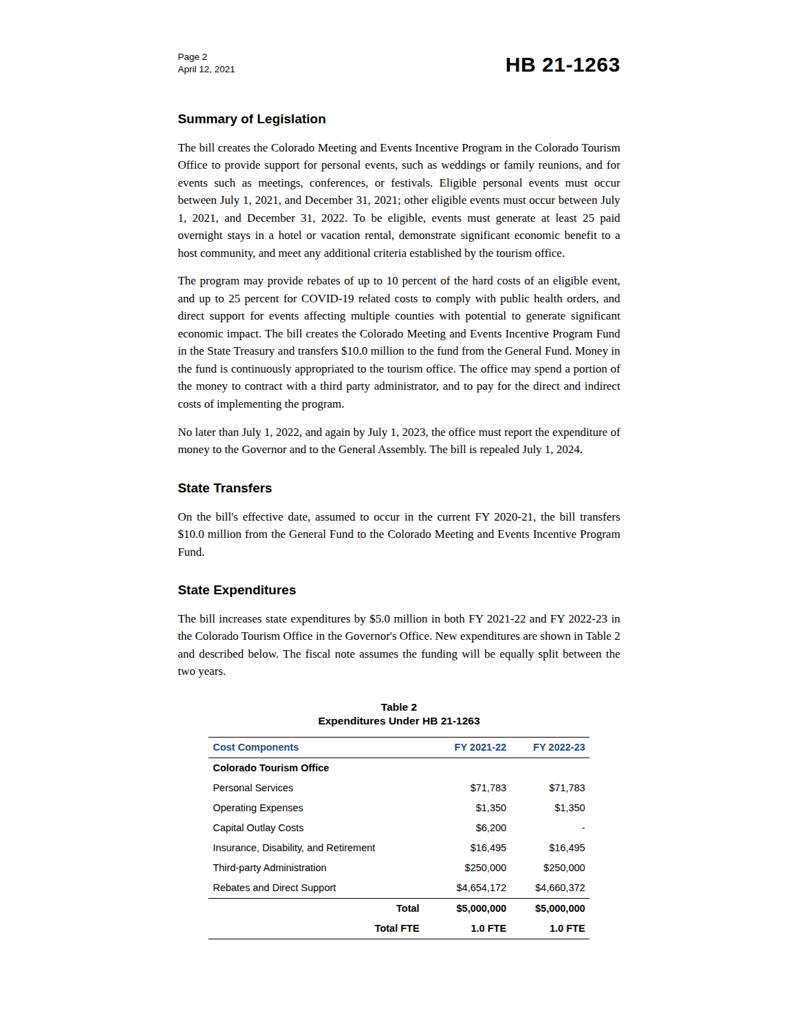Page 2
April 12, 2021
HB 21-1263
Summary of Legislation
The bill creates the Colorado Meeting and Events Incentive Program in the Colorado Tourism Office to provide support for personal events, such as weddings or family reunions, and for events such as meetings, conferences, or festivals. Eligible personal events must occur between July 1, 2021, and December 31, 2021; other eligible events must occur between July 1, 2021, and December 31, 2022. To be eligible, events must generate at least 25 paid overnight stays in a hotel or vacation rental, demonstrate significant economic benefit to a host community, and meet any additional criteria established by the tourism office.
The program may provide rebates of up to 10 percent of the hard costs of an eligible event, and up to 25 percent for COVID-19 related costs to comply with public health orders, and direct support for events affecting multiple counties with potential to generate significant economic impact. The bill creates the Colorado Meeting and Events Incentive Program Fund in the State Treasury and transfers $10.0 million to the fund from the General Fund. Money in the fund is continuously appropriated to the tourism office. The office may spend a portion of the money to contract with a third party administrator, and to pay for the direct and indirect costs of implementing the program.
No later than July 1, 2022, and again by July 1, 2023, the office must report the expenditure of money to the Governor and to the General Assembly. The bill is repealed July 1, 2024.
State Transfers
On the bill's effective date, assumed to occur in the current FY 2020-21, the bill transfers $10.0 million from the General Fund to the Colorado Meeting and Events Incentive Program Fund.
State Expenditures
The bill increases state expenditures by $5.0 million in both FY 2021-22 and FY 2022-23 in the Colorado Tourism Office in the Governor's Office. New expenditures are shown in Table 2 and described below. The fiscal note assumes the funding will be equally split between the two years.
Table 2
Expenditures Under HB 21-1263
| Cost Components | FY 2021-22 | FY 2022-23 |
| --- | --- | --- |
| Colorado Tourism Office | | |
| Personal Services | $71,783 | $71,783 |
| Operating Expenses | $1,350 | $1,350 |
| Capital Outlay Costs | $6,200 | - |
| Insurance, Disability, and Retirement | $16,495 | $16,495 |
| Third-party Administration | $250,000 | $250,000 |
| Rebates and Direct Support | $4,654,172 | $4,660,372 |
| Total | $5,000,000 | $5,000,000 |
| Total FTE | 1.0 FTE | 1.0 FTE |